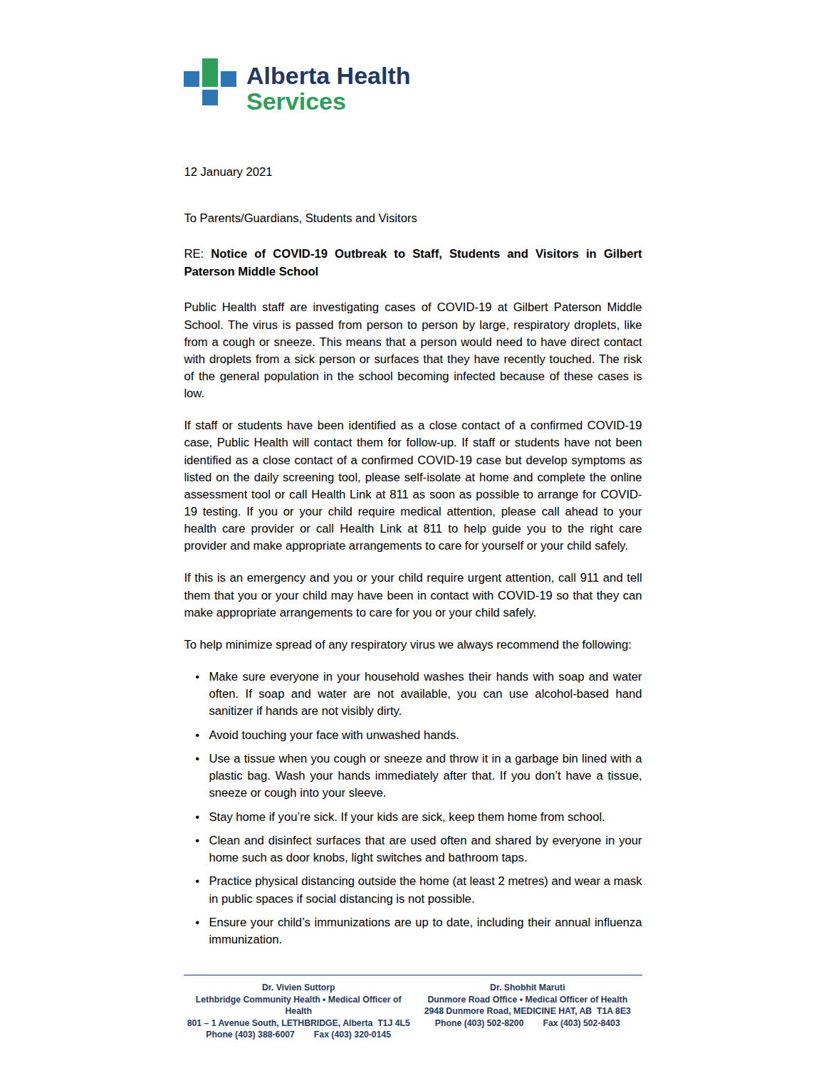Alberta Health Services
12 January 2021
To Parents/Guardians, Students and Visitors
RE: Notice of COVID-19 Outbreak to Staff, Students and Visitors in Gilbert Paterson Middle School
Public Health staff are investigating cases of COVID-19 at Gilbert Paterson Middle School. The virus is passed from person to person by large, respiratory droplets, like from a cough or sneeze. This means that a person would need to have direct contact with droplets from a sick person or surfaces that they have recently touched. The risk of the general population in the school becoming infected because of these cases is low.
If staff or students have been identified as a close contact of a confirmed COVID-19 case, Public Health will contact them for follow-up. If staff or students have not been identified as a close contact of a confirmed COVID-19 case but develop symptoms as listed on the daily screening tool, please self-isolate at home and complete the online assessment tool or call Health Link at 811 as soon as possible to arrange for COVID-19 testing. If you or your child require medical attention, please call ahead to your health care provider or call Health Link at 811 to help guide you to the right care provider and make appropriate arrangements to care for yourself or your child safely.
If this is an emergency and you or your child require urgent attention, call 911 and tell them that you or your child may have been in contact with COVID-19 so that they can make appropriate arrangements to care for you or your child safely.
To help minimize spread of any respiratory virus we always recommend the following:
Make sure everyone in your household washes their hands with soap and water often. If soap and water are not available, you can use alcohol-based hand sanitizer if hands are not visibly dirty.
Avoid touching your face with unwashed hands.
Use a tissue when you cough or sneeze and throw it in a garbage bin lined with a plastic bag. Wash your hands immediately after that. If you don’t have a tissue, sneeze or cough into your sleeve.
Stay home if you’re sick. If your kids are sick, keep them home from school.
Clean and disinfect surfaces that are used often and shared by everyone in your home such as door knobs, light switches and bathroom taps.
Practice physical distancing outside the home (at least 2 metres) and wear a mask in public spaces if social distancing is not possible.
Ensure your child’s immunizations are up to date, including their annual influenza immunization.
| Dr. Vivien Suttorp Lethbridge Community Health • Medical Officer of Health 801 – 1 Avenue South, LETHBRIDGE, Alberta T1J 4L5 Phone (403) 388-6007 Fax (403) 320-0145 | Dr. Shobhit Maruti Dunmore Road Office • Medical Officer of Health 2948 Dunmore Road, MEDICINE HAT, AB T1A 8E3 Phone (403) 502-8200 Fax (403) 502-8403 |